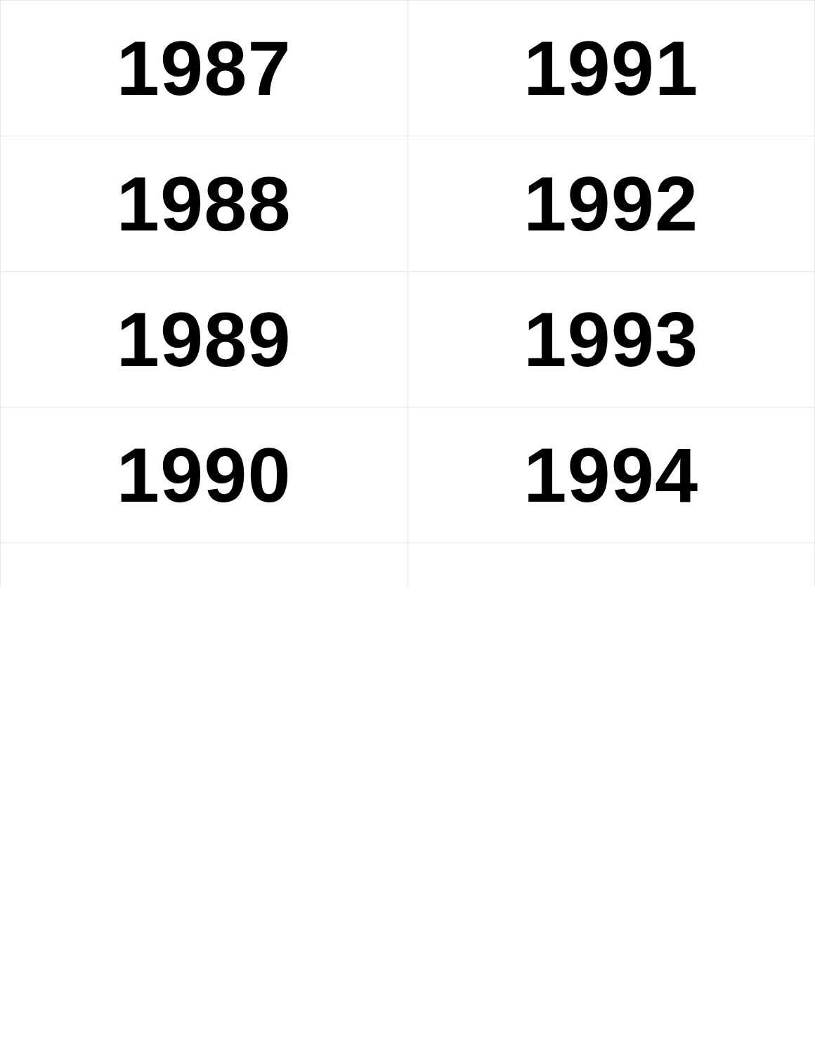| 1987 | 1991 |
| 1988 | 1992 |
| 1989 | 1993 |
| 1990 | 1994 |